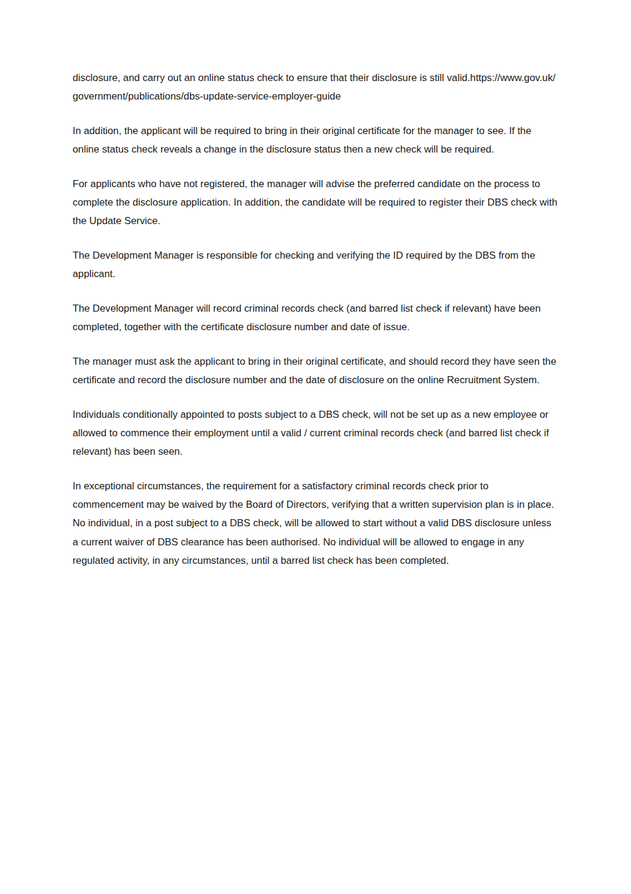disclosure, and carry out an online status check to ensure that their disclosure is still valid.https://www.gov.uk/government/publications/dbs-update-service-employer-guide
In addition, the applicant will be required to bring in their original certificate for the manager to see. If the online status check reveals a change in the disclosure status then a new check will be required.
For applicants who have not registered, the manager will advise the preferred candidate on the process to complete the disclosure application. In addition, the candidate will be required to register their DBS check with the Update Service.
The Development Manager is responsible for checking and verifying the ID required by the DBS from the applicant.
The Development Manager will record criminal records check (and barred list check if relevant) have been completed, together with the certificate disclosure number and date of issue.
The manager must ask the applicant to bring in their original certificate, and should record they have seen the certificate and record the disclosure number and the date of disclosure on the online Recruitment System.
Individuals conditionally appointed to posts subject to a DBS check, will not be set up as a new employee or allowed to commence their employment until a valid / current criminal records check (and barred list check if relevant) has been seen.
In exceptional circumstances, the requirement for a satisfactory criminal records check prior to commencement may be waived by the Board of Directors, verifying that a written supervision plan is in place. No individual, in a post subject to a DBS check, will be allowed to start without a valid DBS disclosure unless a current waiver of DBS clearance has been authorised. No individual will be allowed to engage in any regulated activity, in any circumstances, until a barred list check has been completed.